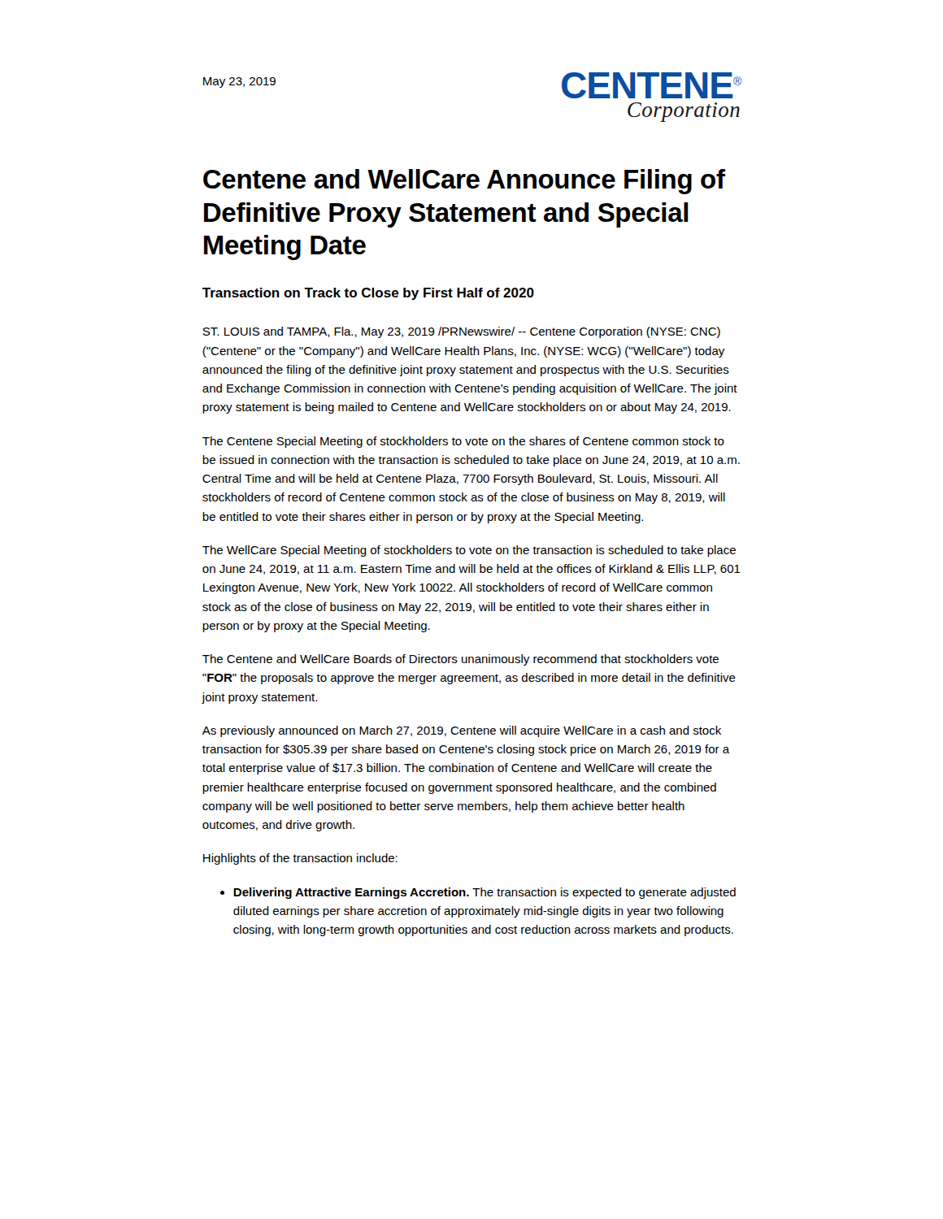May 23, 2019
CENTENE®
Corporation
Centene and WellCare Announce Filing of Definitive Proxy Statement and Special Meeting Date
Transaction on Track to Close by First Half of 2020
ST. LOUIS and TAMPA, Fla., May 23, 2019 /PRNewswire/ -- Centene Corporation (NYSE: CNC) ("Centene" or the "Company") and WellCare Health Plans, Inc. (NYSE: WCG) ("WellCare") today announced the filing of the definitive joint proxy statement and prospectus with the U.S. Securities and Exchange Commission in connection with Centene's pending acquisition of WellCare. The joint proxy statement is being mailed to Centene and WellCare stockholders on or about May 24, 2019.
The Centene Special Meeting of stockholders to vote on the shares of Centene common stock to be issued in connection with the transaction is scheduled to take place on June 24, 2019, at 10 a.m. Central Time and will be held at Centene Plaza, 7700 Forsyth Boulevard, St. Louis, Missouri. All stockholders of record of Centene common stock as of the close of business on May 8, 2019, will be entitled to vote their shares either in person or by proxy at the Special Meeting.
The WellCare Special Meeting of stockholders to vote on the transaction is scheduled to take place on June 24, 2019, at 11 a.m. Eastern Time and will be held at the offices of Kirkland & Ellis LLP, 601 Lexington Avenue, New York, New York 10022. All stockholders of record of WellCare common stock as of the close of business on May 22, 2019, will be entitled to vote their shares either in person or by proxy at the Special Meeting.
The Centene and WellCare Boards of Directors unanimously recommend that stockholders vote "FOR" the proposals to approve the merger agreement, as described in more detail in the definitive joint proxy statement.
As previously announced on March 27, 2019, Centene will acquire WellCare in a cash and stock transaction for $305.39 per share based on Centene's closing stock price on March 26, 2019 for a total enterprise value of $17.3 billion. The combination of Centene and WellCare will create the premier healthcare enterprise focused on government sponsored healthcare, and the combined company will be well positioned to better serve members, help them achieve better health outcomes, and drive growth.
Highlights of the transaction include:
Delivering Attractive Earnings Accretion. The transaction is expected to generate adjusted diluted earnings per share accretion of approximately mid-single digits in year two following closing, with long-term growth opportunities and cost reduction across markets and products.